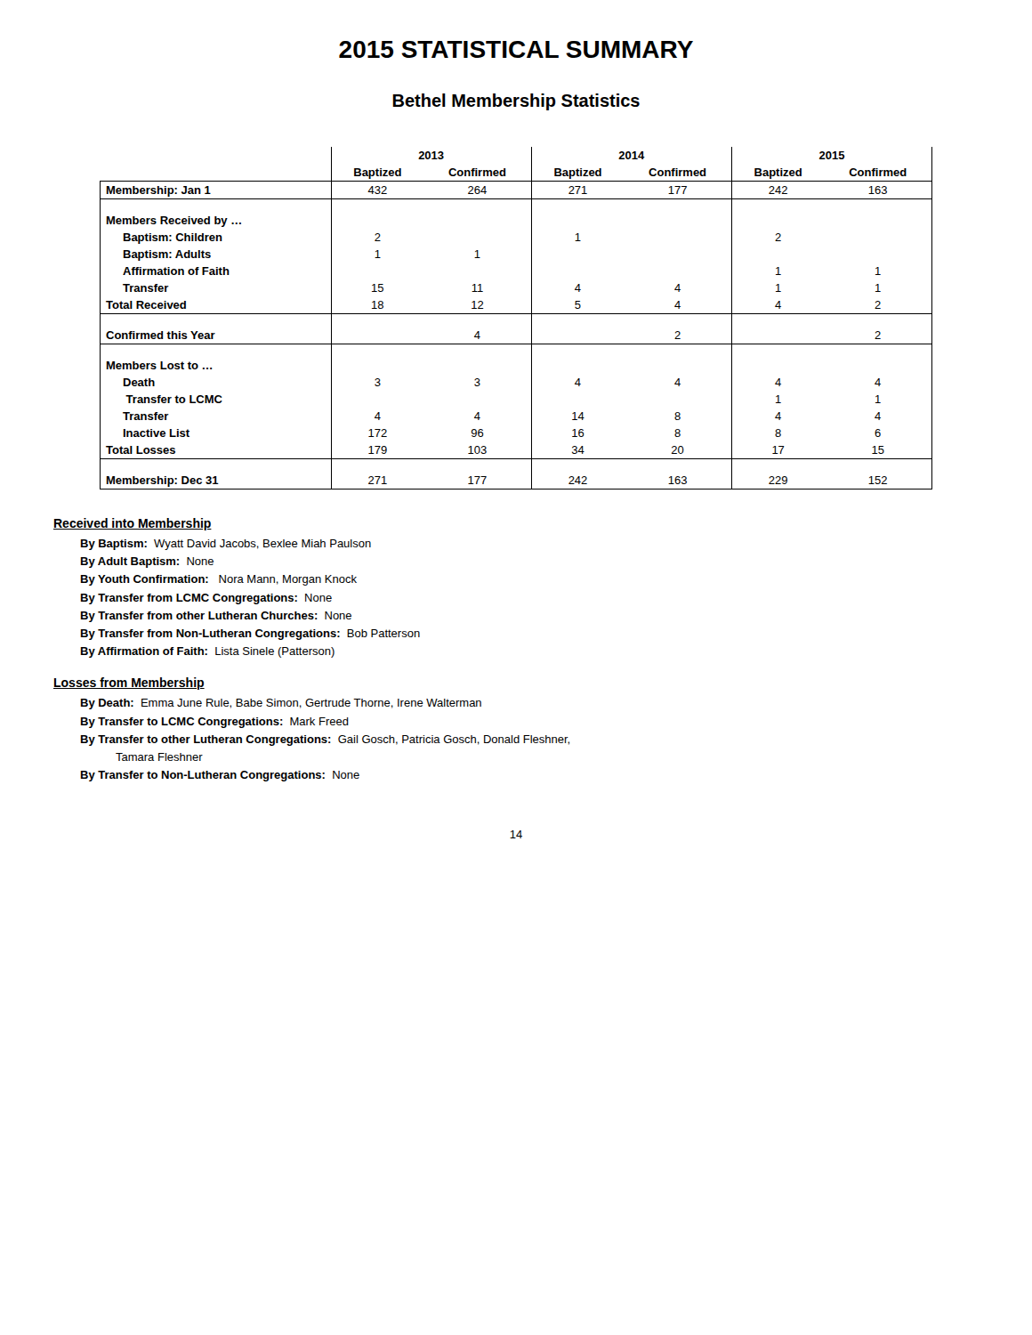2015 STATISTICAL SUMMARY
Bethel Membership Statistics
| | 2013 | 2014 | 2015 |
| --- | --- | --- | --- |
| | Baptized | Confirmed | Baptized | Confirmed | Baptized | Confirmed |
| Membership: Jan 1 | 432 | 264 | 271 | 177 | 242 | 163 |
| Members Received by … | | | | | | |
| Baptism: Children | 2 | | 1 | | 2 | |
| Baptism: Adults | 1 | 1 | | | | |
| Affirmation of Faith | | | | | 1 | 1 |
| Transfer | 15 | 11 | 4 | 4 | 1 | 1 |
| Total Received | 18 | 12 | 5 | 4 | 4 | 2 |
| Confirmed this Year | | 4 | | 2 | | 2 |
| Members Lost to … | | | | | | |
| Death | 3 | 3 | 4 | 4 | 4 | 4 |
| Transfer to LCMC | | | | | 1 | 1 |
| Transfer | 4 | 4 | 14 | 8 | 4 | 4 |
| Inactive List | 172 | 96 | 16 | 8 | 8 | 6 |
| Total Losses | 179 | 103 | 34 | 20 | 17 | 15 |
| Membership: Dec 31 | 271 | 177 | 242 | 163 | 229 | 152 |
Received into Membership
By Baptism: Wyatt David Jacobs, Bexlee Miah Paulson
By Adult Baptism: None
By Youth Confirmation: Nora Mann, Morgan Knock
By Transfer from LCMC Congregations: None
By Transfer from other Lutheran Churches: None
By Transfer from Non-Lutheran Congregations: Bob Patterson
By Affirmation of Faith: Lista Sinele (Patterson)
Losses from Membership
By Death: Emma June Rule, Babe Simon, Gertrude Thorne, Irene Walterman
By Transfer to LCMC Congregations: Mark Freed
By Transfer to other Lutheran Congregations: Gail Gosch, Patricia Gosch, Donald Fleshner,
Tamara Fleshner
By Transfer to Non-Lutheran Congregations: None
14